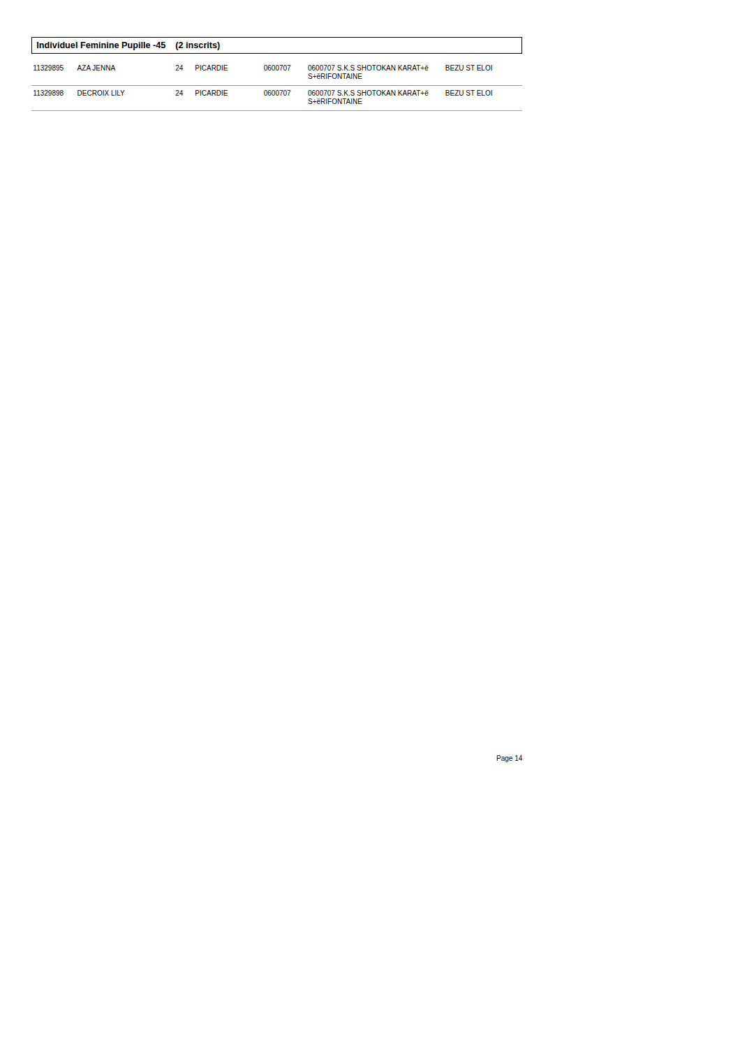Individuel Feminine Pupille -45(2 inscrits)
| 11329895 | AZA JENNA | 24 | PICARDIE | 0600707 | 0600707 S.K.S SHOTOKAN KARAT+ë S+ëRIFONTAINE | BEZU ST ELOI |
| 11329898 | DECROIX LILY | 24 | PICARDIE | 0600707 | 0600707 S.K.S SHOTOKAN KARAT+ë S+ëRIFONTAINE | BEZU ST ELOI |
Page 14